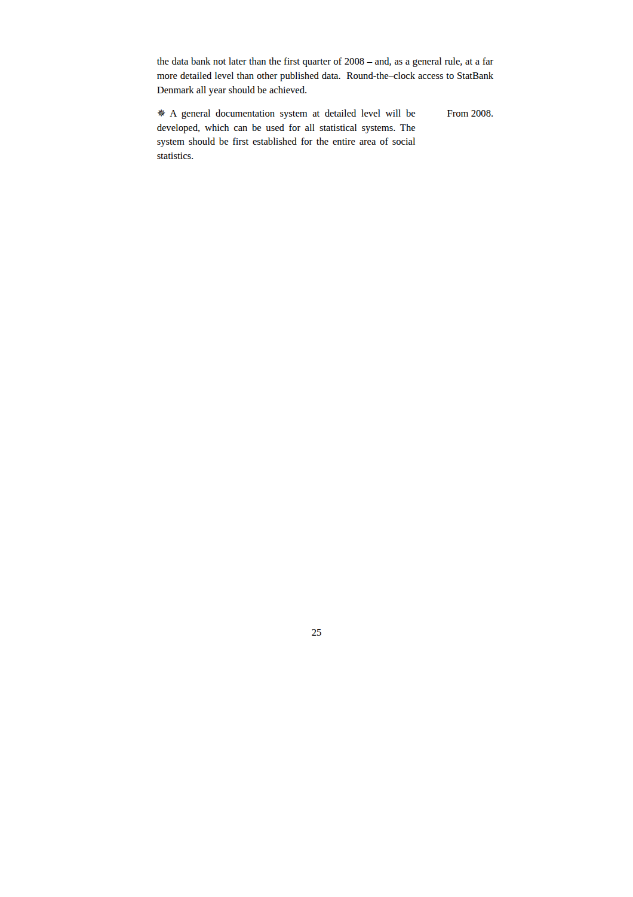the data bank not later than the first quarter of 2008 – and, as a general rule, at a far more detailed level than other published data. Round-the–clock access to StatBank Denmark all year should be achieved.
✵ A general documentation system at detailed level will be developed, which can be used for all statistical systems. The system should be first established for the entire area of social statistics.
From 2008.
25